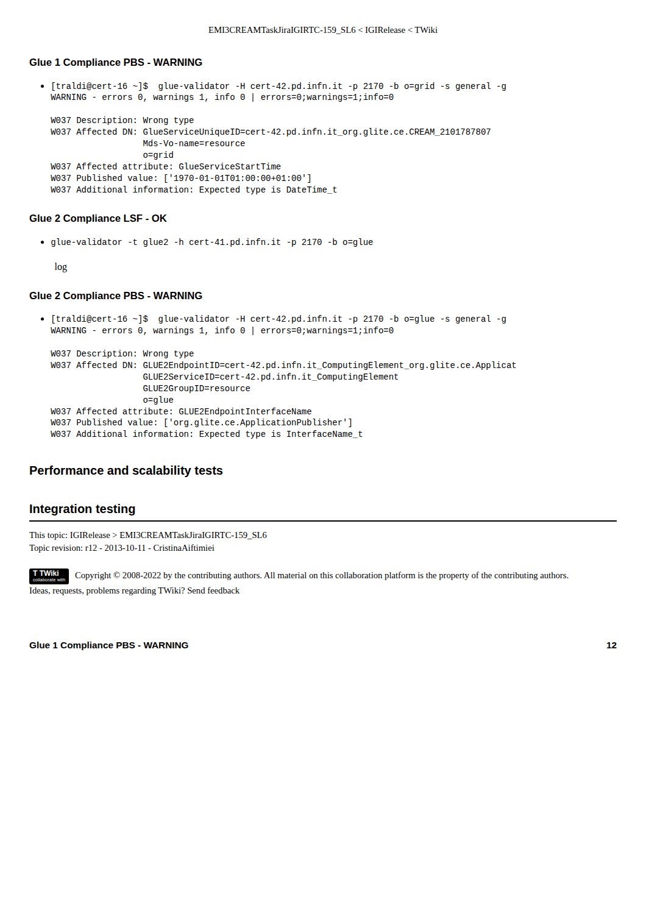EMI3CREAMTaskJiraIGIRTC-159_SL6 < IGIRelease < TWiki
Glue 1 Compliance PBS - WARNING
[traldi@cert-16 ~]$  glue-validator -H cert-42.pd.infn.it -p 2170 -b o=grid -s general -g 
WARNING - errors 0, warnings 1, info 0 | errors=0;warnings=1;info=0

W037 Description: Wrong type
W037 Affected DN: GlueServiceUniqueID=cert-42.pd.infn.it_org.glite.ce.CREAM_2101787807
                  Mds-Vo-name=resource
                  o=grid
W037 Affected attribute: GlueServiceStartTime
W037 Published value: ['1970-01-01T01:00:00+01:00']
W037 Additional information: Expected type is DateTime_t
Glue 2 Compliance LSF - OK
glue-validator -t glue2 -h cert-41.pd.infn.it -p 2170 -b o=glue
log
Glue 2 Compliance PBS - WARNING
[traldi@cert-16 ~]$  glue-validator -H cert-42.pd.infn.it -p 2170 -b o=glue -s general -g 
WARNING - errors 0, warnings 1, info 0 | errors=0;warnings=1;info=0

W037 Description: Wrong type
W037 Affected DN: GLUE2EndpointID=cert-42.pd.infn.it_ComputingElement_org.glite.ce.Applicat
                  GLUE2ServiceID=cert-42.pd.infn.it_ComputingElement
                  GLUE2GroupID=resource
                  o=glue
W037 Affected attribute: GLUE2EndpointInterfaceName
W037 Published value: ['org.glite.ce.ApplicationPublisher']
W037 Additional information: Expected type is InterfaceName_t
Performance and scalability tests
Integration testing
This topic: IGIRelease > EMI3CREAMTaskJiraIGIRTC-159_SL6
Topic revision: r12 - 2013-10-11 - CristinaAiftimiei
T TWikicollaborate with Copyright © 2008-2022 by the contributing authors. All material on this collaboration platform is the property of the contributing authors.
Ideas, requests, problems regarding TWiki? Send feedback
Glue 1 Compliance PBS - WARNING 12